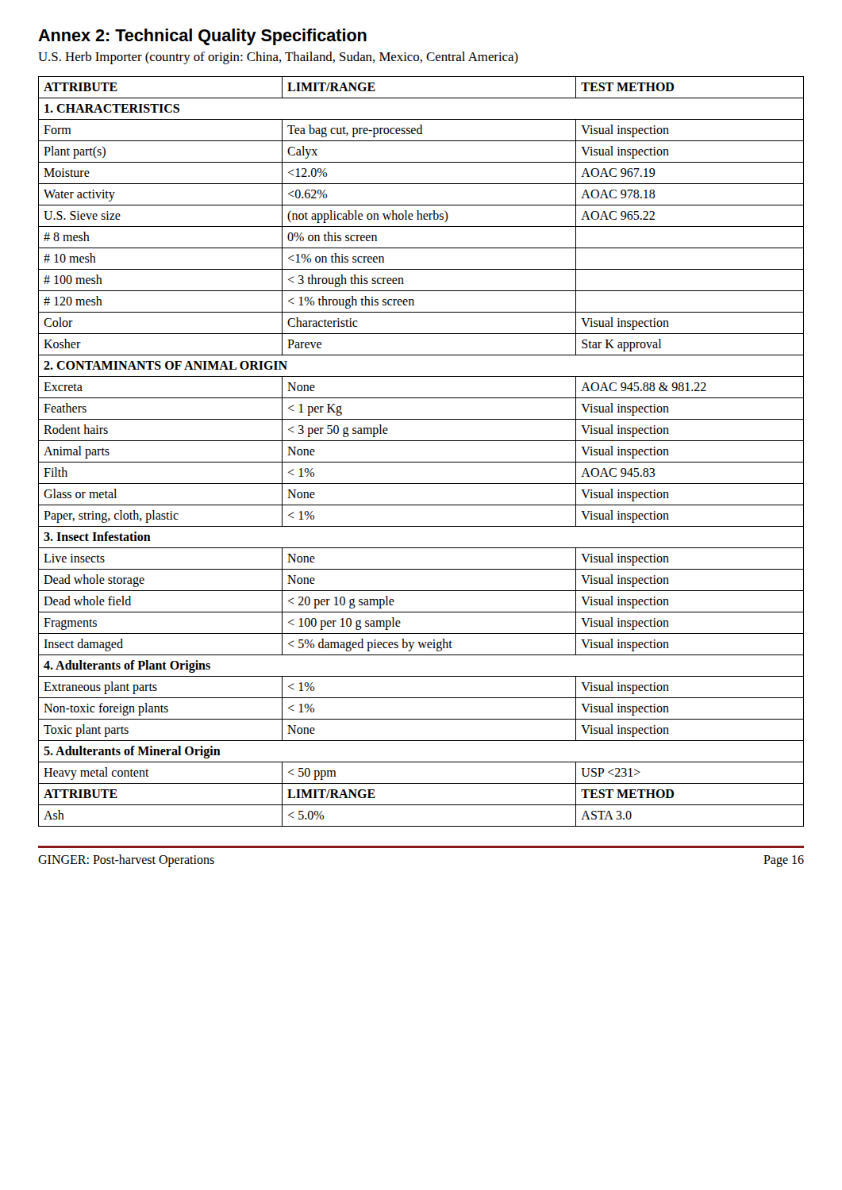Annex 2: Technical Quality Specification
U.S. Herb Importer (country of origin: China, Thailand, Sudan, Mexico, Central America)
| ATTRIBUTE | LIMIT/RANGE | TEST METHOD |
| --- | --- | --- |
| 1. CHARACTERISTICS |
| Form | Tea bag cut, pre-processed | Visual inspection |
| Plant part(s) | Calyx | Visual inspection |
| Moisture | <12.0% | AOAC 967.19 |
| Water activity | <0.62% | AOAC 978.18 |
| U.S. Sieve size | (not applicable on whole herbs) | AOAC 965.22 |
| # 8 mesh | 0% on this screen | |
| # 10 mesh | <1% on this screen | |
| # 100 mesh | < 3 through this screen | |
| # 120 mesh | < 1% through this screen | |
| Color | Characteristic | Visual inspection |
| Kosher | Pareve | Star K approval |
| 2. CONTAMINANTS OF ANIMAL ORIGIN |
| Excreta | None | AOAC 945.88 & 981.22 |
| Feathers | < 1 per Kg | Visual inspection |
| Rodent hairs | < 3 per 50 g sample | Visual inspection |
| Animal parts | None | Visual inspection |
| Filth | < 1% | AOAC 945.83 |
| Glass or metal | None | Visual inspection |
| Paper, string, cloth, plastic | < 1% | Visual inspection |
| 3. Insect Infestation |
| Live insects | None | Visual inspection |
| Dead whole storage | None | Visual inspection |
| Dead whole field | < 20 per 10 g sample | Visual inspection |
| Fragments | < 100 per 10 g sample | Visual inspection |
| Insect damaged | < 5% damaged pieces by weight | Visual inspection |
| 4. Adulterants of Plant Origins |
| Extraneous plant parts | < 1% | Visual inspection |
| Non-toxic foreign plants | < 1% | Visual inspection |
| Toxic plant parts | None | Visual inspection |
| 5. Adulterants of Mineral Origin |
| Heavy metal content | < 50 ppm | USP <231> |
| ATTRIBUTE | LIMIT/RANGE | TEST METHOD |
| Ash | < 5.0% | ASTA 3.0 |
GINGER: Post-harvest Operations Page 16